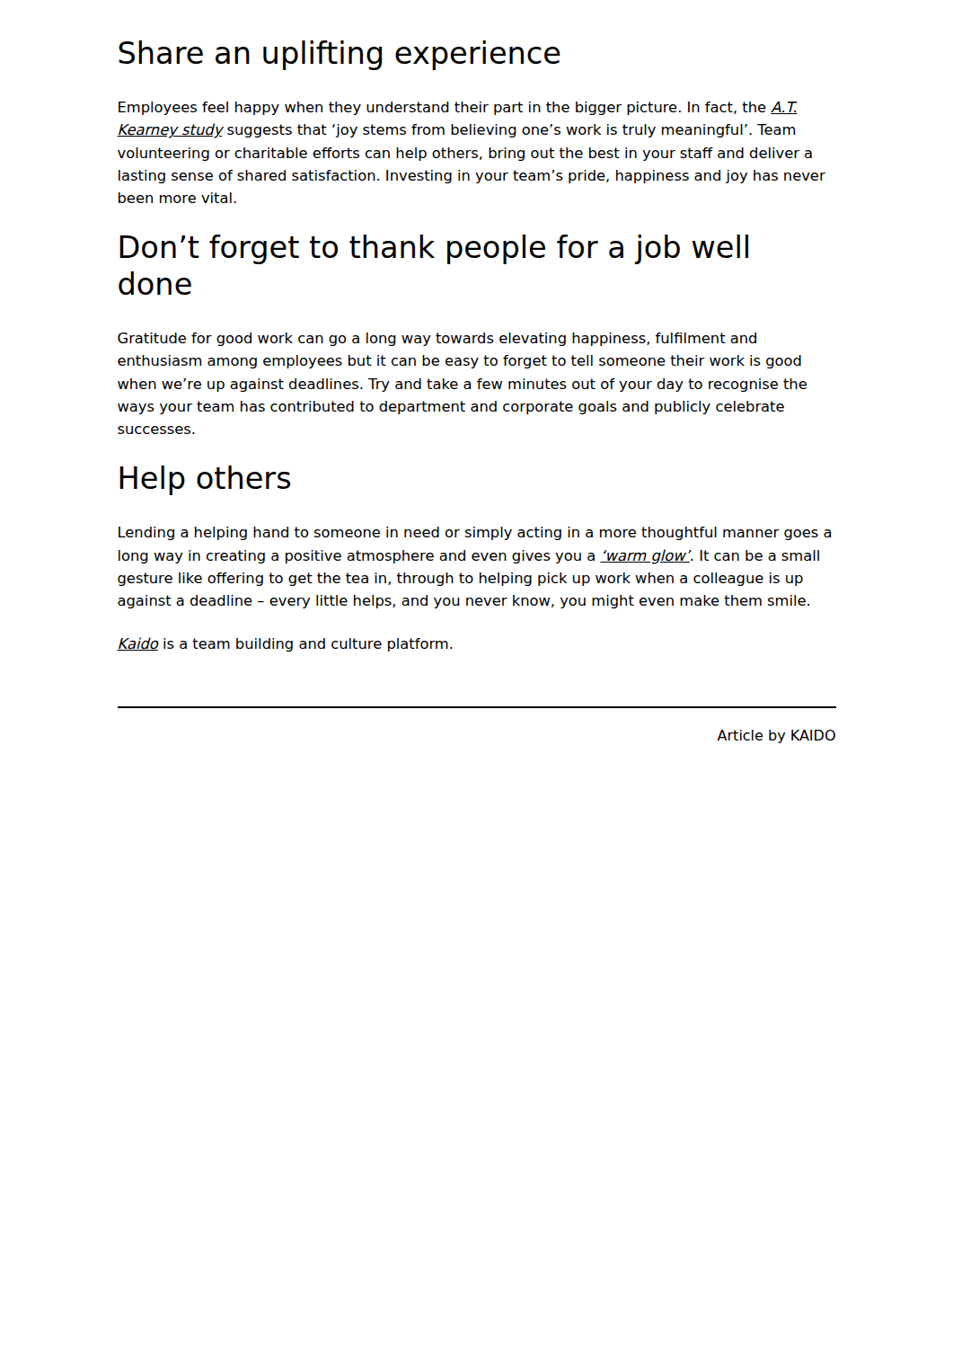Share an uplifting experience
Employees feel happy when they understand their part in the bigger picture. In fact, the A.T. Kearney study suggests that ‘joy stems from believing one’s work is truly meaningful’. Team volunteering or charitable efforts can help others, bring out the best in your staff and deliver a lasting sense of shared satisfaction. Investing in your team’s pride, happiness and joy has never been more vital.
Don’t forget to thank people for a job well done
Gratitude for good work can go a long way towards elevating happiness, fulfilment and enthusiasm among employees but it can be easy to forget to tell someone their work is good when we’re up against deadlines. Try and take a few minutes out of your day to recognise the ways your team has contributed to department and corporate goals and publicly celebrate successes.
Help others
Lending a helping hand to someone in need or simply acting in a more thoughtful manner goes a long way in creating a positive atmosphere and even gives you a ‘warm glow’. It can be a small gesture like offering to get the tea in, through to helping pick up work when a colleague is up against a deadline – every little helps, and you never know, you might even make them smile.
Kaido is a team building and culture platform.
Article by KAIDO